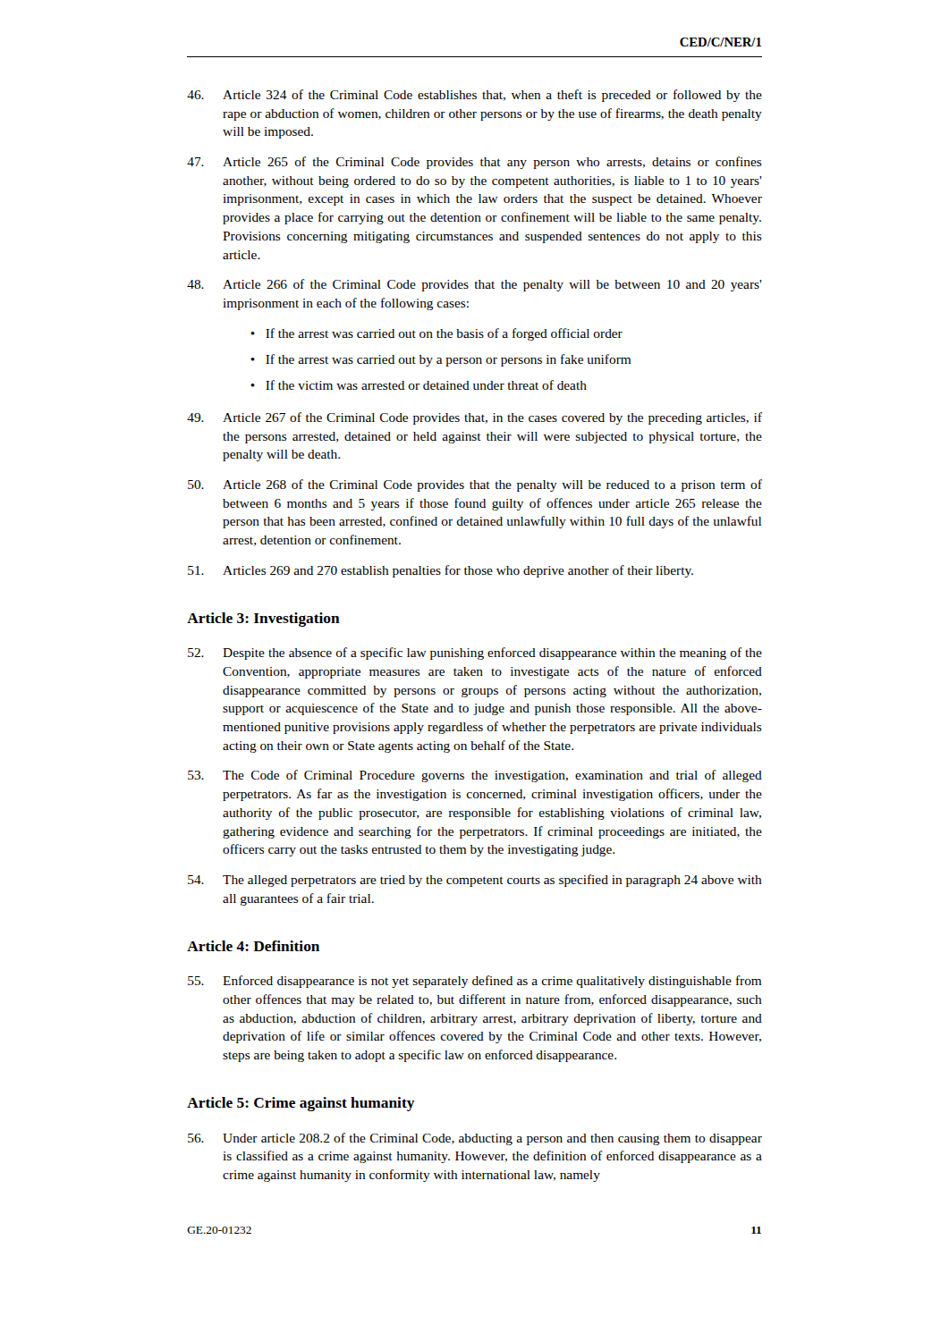CED/C/NER/1
46. Article 324 of the Criminal Code establishes that, when a theft is preceded or followed by the rape or abduction of women, children or other persons or by the use of firearms, the death penalty will be imposed.
47. Article 265 of the Criminal Code provides that any person who arrests, detains or confines another, without being ordered to do so by the competent authorities, is liable to 1 to 10 years' imprisonment, except in cases in which the law orders that the suspect be detained. Whoever provides a place for carrying out the detention or confinement will be liable to the same penalty. Provisions concerning mitigating circumstances and suspended sentences do not apply to this article.
48. Article 266 of the Criminal Code provides that the penalty will be between 10 and 20 years' imprisonment in each of the following cases:
If the arrest was carried out on the basis of a forged official order
If the arrest was carried out by a person or persons in fake uniform
If the victim was arrested or detained under threat of death
49. Article 267 of the Criminal Code provides that, in the cases covered by the preceding articles, if the persons arrested, detained or held against their will were subjected to physical torture, the penalty will be death.
50. Article 268 of the Criminal Code provides that the penalty will be reduced to a prison term of between 6 months and 5 years if those found guilty of offences under article 265 release the person that has been arrested, confined or detained unlawfully within 10 full days of the unlawful arrest, detention or confinement.
51. Articles 269 and 270 establish penalties for those who deprive another of their liberty.
Article 3: Investigation
52. Despite the absence of a specific law punishing enforced disappearance within the meaning of the Convention, appropriate measures are taken to investigate acts of the nature of enforced disappearance committed by persons or groups of persons acting without the authorization, support or acquiescence of the State and to judge and punish those responsible. All the above-mentioned punitive provisions apply regardless of whether the perpetrators are private individuals acting on their own or State agents acting on behalf of the State.
53. The Code of Criminal Procedure governs the investigation, examination and trial of alleged perpetrators. As far as the investigation is concerned, criminal investigation officers, under the authority of the public prosecutor, are responsible for establishing violations of criminal law, gathering evidence and searching for the perpetrators. If criminal proceedings are initiated, the officers carry out the tasks entrusted to them by the investigating judge.
54. The alleged perpetrators are tried by the competent courts as specified in paragraph 24 above with all guarantees of a fair trial.
Article 4: Definition
55. Enforced disappearance is not yet separately defined as a crime qualitatively distinguishable from other offences that may be related to, but different in nature from, enforced disappearance, such as abduction, abduction of children, arbitrary arrest, arbitrary deprivation of liberty, torture and deprivation of life or similar offences covered by the Criminal Code and other texts. However, steps are being taken to adopt a specific law on enforced disappearance.
Article 5: Crime against humanity
56. Under article 208.2 of the Criminal Code, abducting a person and then causing them to disappear is classified as a crime against humanity. However, the definition of enforced disappearance as a crime against humanity in conformity with international law, namely
GE.20-01232 11